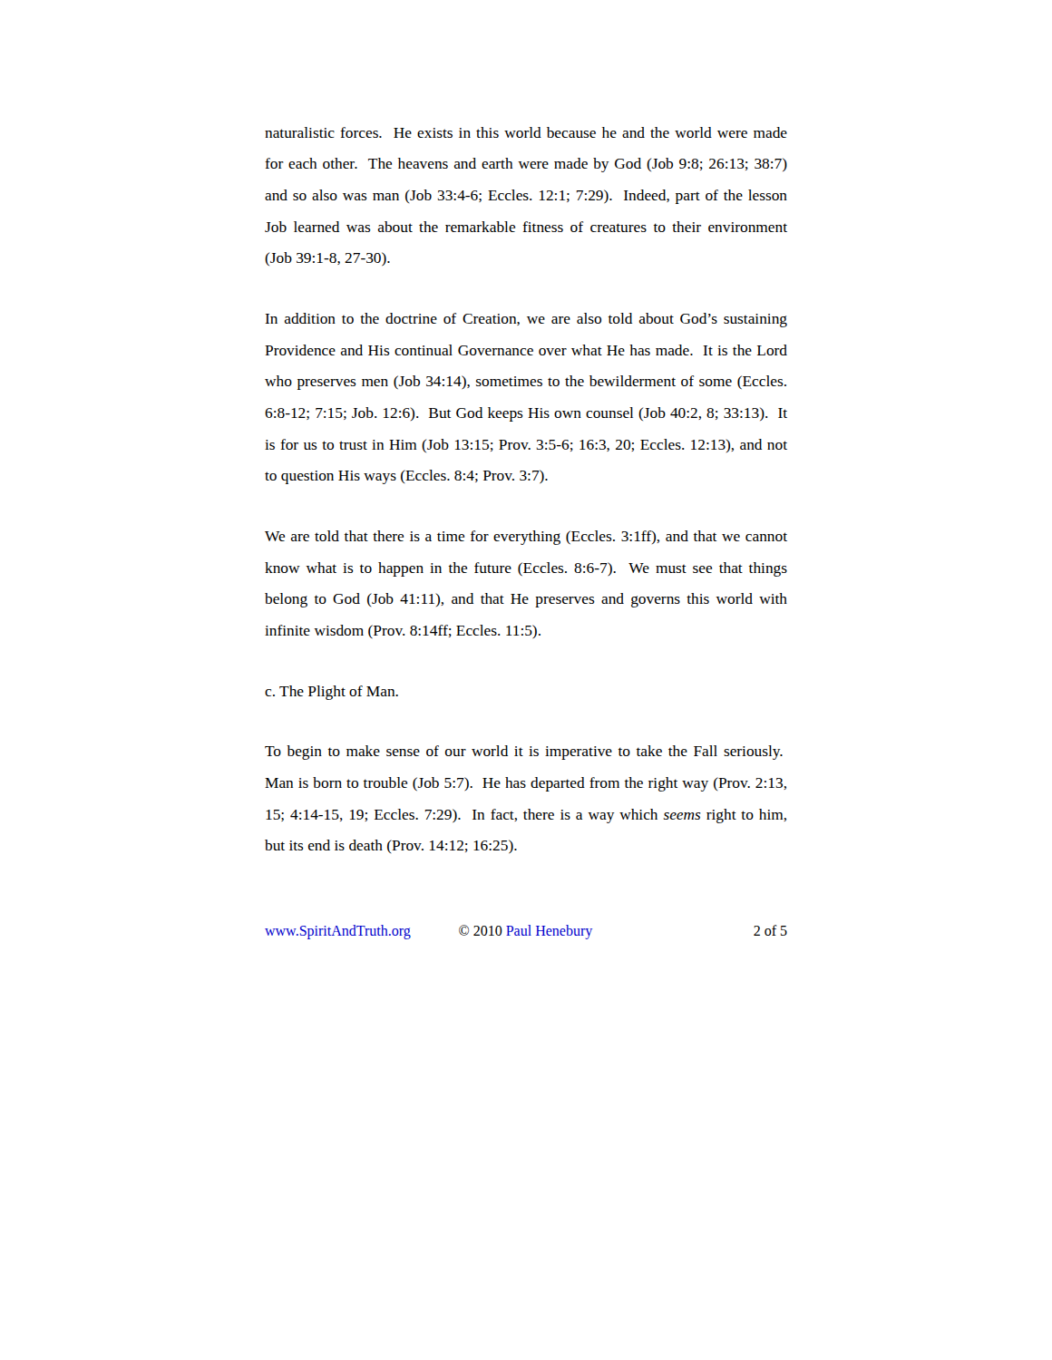naturalistic forces. He exists in this world because he and the world were made for each other. The heavens and earth were made by God (Job 9:8; 26:13; 38:7) and so also was man (Job 33:4-6; Eccles. 12:1; 7:29). Indeed, part of the lesson Job learned was about the remarkable fitness of creatures to their environment (Job 39:1-8, 27-30).
In addition to the doctrine of Creation, we are also told about God’s sustaining Providence and His continual Governance over what He has made. It is the Lord who preserves men (Job 34:14), sometimes to the bewilderment of some (Eccles. 6:8-12; 7:15; Job. 12:6). But God keeps His own counsel (Job 40:2, 8; 33:13). It is for us to trust in Him (Job 13:15; Prov. 3:5-6; 16:3, 20; Eccles. 12:13), and not to question His ways (Eccles. 8:4; Prov. 3:7).
We are told that there is a time for everything (Eccles. 3:1ff), and that we cannot know what is to happen in the future (Eccles. 8:6-7). We must see that things belong to God (Job 41:11), and that He preserves and governs this world with infinite wisdom (Prov. 8:14ff; Eccles. 11:5).
c. The Plight of Man.
To begin to make sense of our world it is imperative to take the Fall seriously. Man is born to trouble (Job 5:7). He has departed from the right way (Prov. 2:13, 15; 4:14-15, 19; Eccles. 7:29). In fact, there is a way which seems right to him, but its end is death (Prov. 14:12; 16:25).
www.SpiritAndTruth.org © 2010 Paul Henebury 2 of 5